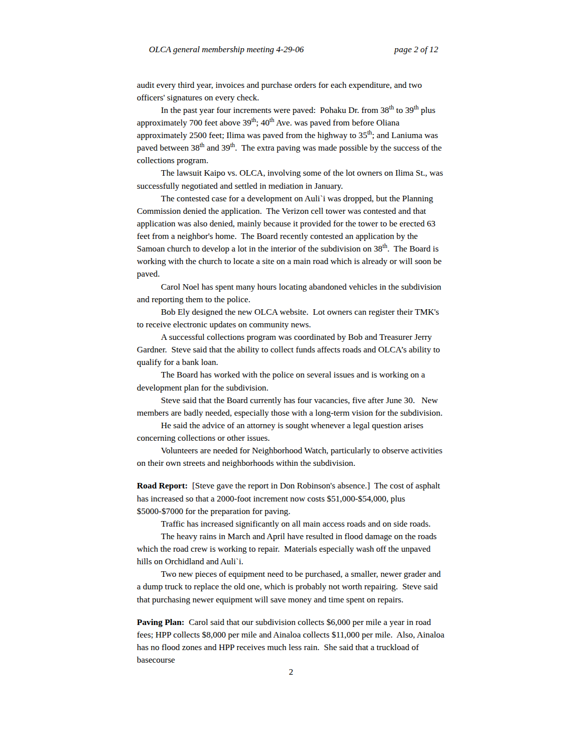OLCA general membership meeting 4-29-06
page2of12
audit every third year, invoices and purchase orders for each expenditure, and two officers' signatures on every check.
In the past year four increments were paved: Pohaku Dr. from 38th to 39th plus approximately 700 feet above 39th; 40th Ave. was paved from before Oliana approximately 2500 feet; Ilima was paved from the highway to 35th; and Laniuma was paved between 38th and 39th. The extra paving was made possible by the success of the collections program.
The lawsuit Kaipo vs. OLCA, involving some of the lot owners on Ilima St., was successfully negotiated and settled in mediation in January.
The contested case for a development on Auli`i was dropped, but the Planning Commission denied the application. The Verizon cell tower was contested and that application was also denied, mainly because it provided for the tower to be erected 63 feet from a neighbor's home. The Board recently contested an application by the Samoan church to develop a lot in the interior of the subdivision on 38th. The Board is working with the church to locate a site on a main road which is already or will soon be paved.
Carol Noel has spent many hours locating abandoned vehicles in the subdivision and reporting them to the police.
Bob Ely designed the new OLCA website. Lot owners can register their TMK's to receive electronic updates on community news.
A successful collections program was coordinated by Bob and Treasurer Jerry Gardner. Steve said that the ability to collect funds affects roads and OLCA’s ability to qualify for a bank loan.
The Board has worked with the police on several issues and is working on a development plan for the subdivision.
Steve said that the Board currently has four vacancies, five after June 30. New members are badly needed, especially those with a long-term vision for the subdivision.
He said the advice of an attorney is sought whenever a legal question arises concerning collections or other issues.
Volunteers are needed for Neighborhood Watch, particularly to observe activities on their own streets and neighborhoods within the subdivision.
Road Report: [Steve gave the report in Don Robinson's absence.] The cost of asphalt has increased so that a 2000-foot increment now costs $51,000-$54,000, plus $5000-$7000 for the preparation for paving.
Traffic has increased significantly on all main access roads and on side roads.
The heavy rains in March and April have resulted in flood damage on the roads which the road crew is working to repair. Materials especially wash off the unpaved hills on Orchidland and Auli`i.
Two new pieces of equipment need to be purchased, a smaller, newer grader and a dump truck to replace the old one, which is probably not worth repairing. Steve said that purchasing newer equipment will save money and time spent on repairs.
Paving Plan: Carol said that our subdivision collects $6,000 per mile a year in road fees; HPP collects $8,000 per mile and Ainaloa collects $11,000 per mile. Also, Ainaloa has no flood zones and HPP receives much less rain. She said that a truckload of basecourse
2